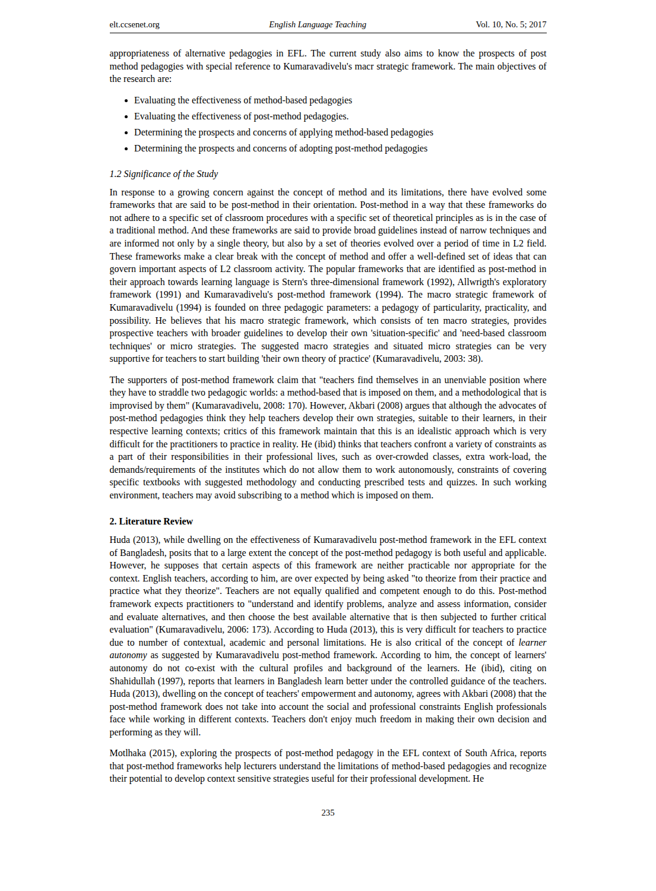elt.ccsenet.org English Language Teaching Vol. 10, No. 5; 2017
appropriateness of alternative pedagogies in EFL. The current study also aims to know the prospects of post method pedagogies with special reference to Kumaravadivelu's macr strategic framework. The main objectives of the research are:
Evaluating the effectiveness of method-based pedagogies
Evaluating the effectiveness of post-method pedagogies.
Determining the prospects and concerns of applying method-based pedagogies
Determining the prospects and concerns of adopting post-method pedagogies
1.2 Significance of the Study
In response to a growing concern against the concept of method and its limitations, there have evolved some frameworks that are said to be post-method in their orientation. Post-method in a way that these frameworks do not adhere to a specific set of classroom procedures with a specific set of theoretical principles as is in the case of a traditional method. And these frameworks are said to provide broad guidelines instead of narrow techniques and are informed not only by a single theory, but also by a set of theories evolved over a period of time in L2 field. These frameworks make a clear break with the concept of method and offer a well-defined set of ideas that can govern important aspects of L2 classroom activity. The popular frameworks that are identified as post-method in their approach towards learning language is Stern's three-dimensional framework (1992), Allwrigth's exploratory framework (1991) and Kumaravadivelu's post-method framework (1994). The macro strategic framework of Kumaravadivelu (1994) is founded on three pedagogic parameters: a pedagogy of particularity, practicality, and possibility. He believes that his macro strategic framework, which consists of ten macro strategies, provides prospective teachers with broader guidelines to develop their own 'situation-specific' and 'need-based classroom techniques' or micro strategies. The suggested macro strategies and situated micro strategies can be very supportive for teachers to start building 'their own theory of practice' (Kumaravadivelu, 2003: 38).
The supporters of post-method framework claim that "teachers find themselves in an unenviable position where they have to straddle two pedagogic worlds: a method-based that is imposed on them, and a methodological that is improvised by them" (Kumaravadivelu, 2008: 170). However, Akbari (2008) argues that although the advocates of post-method pedagogies think they help teachers develop their own strategies, suitable to their learners, in their respective learning contexts; critics of this framework maintain that this is an idealistic approach which is very difficult for the practitioners to practice in reality. He (ibid) thinks that teachers confront a variety of constraints as a part of their responsibilities in their professional lives, such as over-crowded classes, extra work-load, the demands/requirements of the institutes which do not allow them to work autonomously, constraints of covering specific textbooks with suggested methodology and conducting prescribed tests and quizzes. In such working environment, teachers may avoid subscribing to a method which is imposed on them.
2. Literature Review
Huda (2013), while dwelling on the effectiveness of Kumaravadivelu post-method framework in the EFL context of Bangladesh, posits that to a large extent the concept of the post-method pedagogy is both useful and applicable. However, he supposes that certain aspects of this framework are neither practicable nor appropriate for the context. English teachers, according to him, are over expected by being asked "to theorize from their practice and practice what they theorize". Teachers are not equally qualified and competent enough to do this. Post-method framework expects practitioners to "understand and identify problems, analyze and assess information, consider and evaluate alternatives, and then choose the best available alternative that is then subjected to further critical evaluation" (Kumaravadivelu, 2006: 173). According to Huda (2013), this is very difficult for teachers to practice due to number of contextual, academic and personal limitations. He is also critical of the concept of learner autonomy as suggested by Kumaravadivelu post-method framework. According to him, the concept of learners' autonomy do not co-exist with the cultural profiles and background of the learners. He (ibid), citing on Shahidullah (1997), reports that learners in Bangladesh learn better under the controlled guidance of the teachers. Huda (2013), dwelling on the concept of teachers' empowerment and autonomy, agrees with Akbari (2008) that the post-method framework does not take into account the social and professional constraints English professionals face while working in different contexts. Teachers don't enjoy much freedom in making their own decision and performing as they will.
Motlhaka (2015), exploring the prospects of post-method pedagogy in the EFL context of South Africa, reports that post-method frameworks help lecturers understand the limitations of method-based pedagogies and recognize their potential to develop context sensitive strategies useful for their professional development. He
235